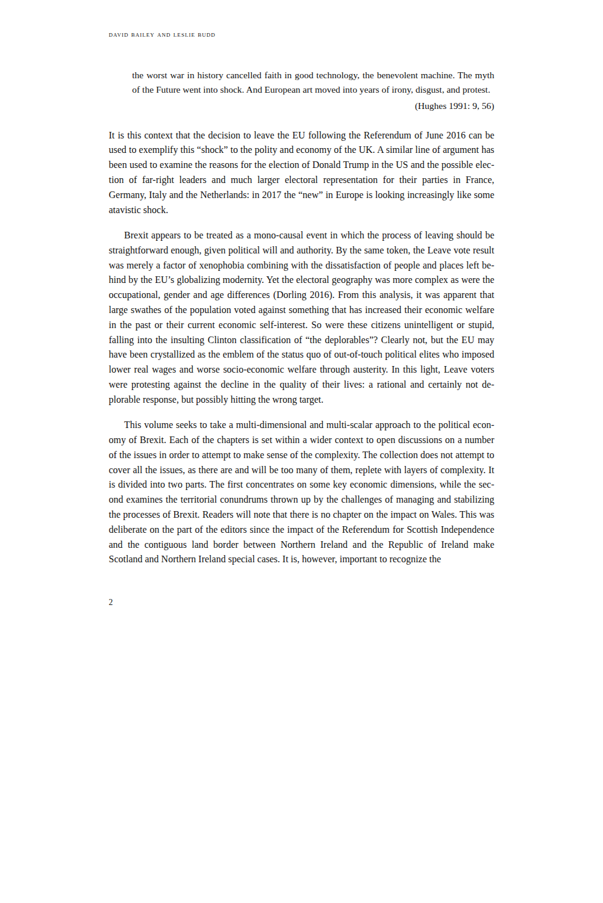David Bailey and Leslie Budd
the worst war in history cancelled faith in good technology, the benevolent machine. The myth of the Future went into shock. And European art moved into years of irony, disgust, and protest.
(Hughes 1991: 9, 56)
It is this context that the decision to leave the EU following the Referendum of June 2016 can be used to exemplify this “shock” to the polity and economy of the UK. A similar line of argument has been used to examine the reasons for the election of Donald Trump in the US and the possible election of far-right leaders and much larger electoral representation for their parties in France, Germany, Italy and the Netherlands: in 2017 the “new” in Europe is looking increasingly like some atavistic shock.
Brexit appears to be treated as a mono-causal event in which the process of leaving should be straightforward enough, given political will and authority. By the same token, the Leave vote result was merely a factor of xenophobia combining with the dissatisfaction of people and places left behind by the EU’s globalizing modernity. Yet the electoral geography was more complex as were the occupational, gender and age differences (Dorling 2016). From this analysis, it was apparent that large swathes of the population voted against something that has increased their economic welfare in the past or their current economic self-interest. So were these citizens unintelligent or stupid, falling into the insulting Clinton classification of “the deplorables”? Clearly not, but the EU may have been crystallized as the emblem of the status quo of out-of-touch political elites who imposed lower real wages and worse socio-economic welfare through austerity. In this light, Leave voters were protesting against the decline in the quality of their lives: a rational and certainly not deplorable response, but possibly hitting the wrong target.
This volume seeks to take a multi-dimensional and multi-scalar approach to the political economy of Brexit. Each of the chapters is set within a wider context to open discussions on a number of the issues in order to attempt to make sense of the complexity. The collection does not attempt to cover all the issues, as there are and will be too many of them, replete with layers of complexity. It is divided into two parts. The first concentrates on some key economic dimensions, while the second examines the territorial conundrums thrown up by the challenges of managing and stabilizing the processes of Brexit. Readers will note that there is no chapter on the impact on Wales. This was deliberate on the part of the editors since the impact of the Referendum for Scottish Independence and the contiguous land border between Northern Ireland and the Republic of Ireland make Scotland and Northern Ireland special cases. It is, however, important to recognize the
2